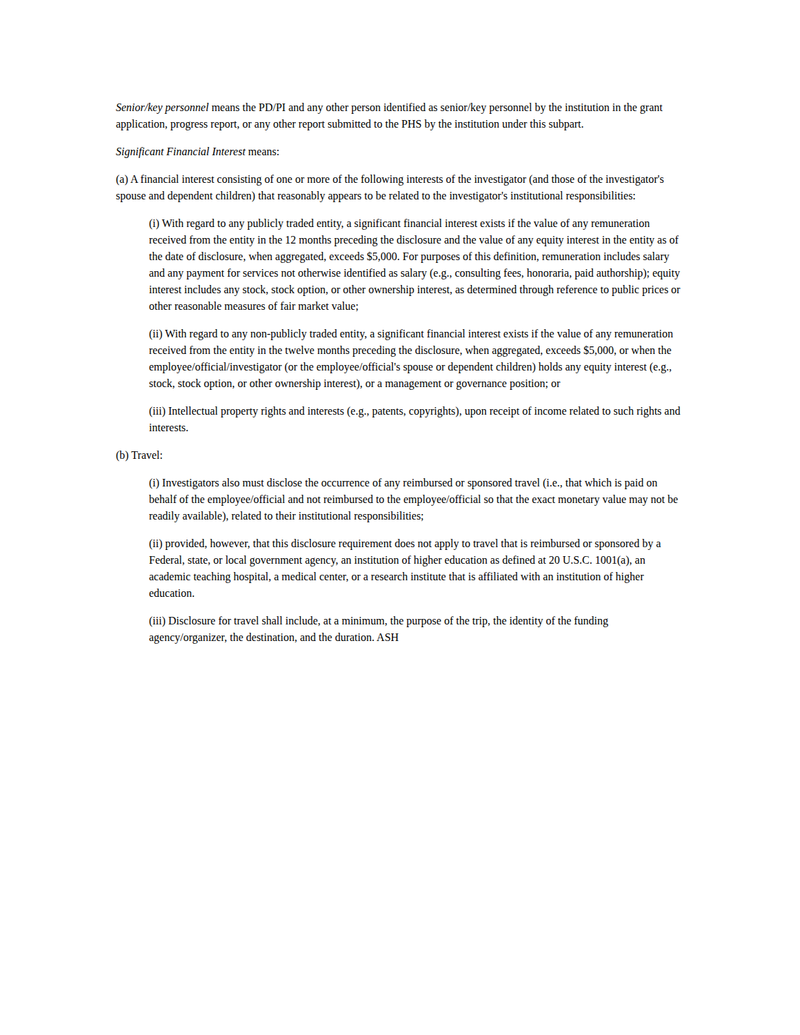Senior/key personnel means the PD/PI and any other person identified as senior/key personnel by the institution in the grant application, progress report, or any other report submitted to the PHS by the institution under this subpart.
Significant Financial Interest means:
(a) A financial interest consisting of one or more of the following interests of the investigator (and those of the investigator's spouse and dependent children) that reasonably appears to be related to the investigator's institutional responsibilities:
(i) With regard to any publicly traded entity, a significant financial interest exists if the value of any remuneration received from the entity in the 12 months preceding the disclosure and the value of any equity interest in the entity as of the date of disclosure, when aggregated, exceeds $5,000. For purposes of this definition, remuneration includes salary and any payment for services not otherwise identified as salary (e.g., consulting fees, honoraria, paid authorship); equity interest includes any stock, stock option, or other ownership interest, as determined through reference to public prices or other reasonable measures of fair market value;
(ii) With regard to any non-publicly traded entity, a significant financial interest exists if the value of any remuneration received from the entity in the twelve months preceding the disclosure, when aggregated, exceeds $5,000, or when the employee/official/investigator (or the employee/official's spouse or dependent children) holds any equity interest (e.g., stock, stock option, or other ownership interest), or a management or governance position; or
(iii) Intellectual property rights and interests (e.g., patents, copyrights), upon receipt of income related to such rights and interests.
(b) Travel:
(i) Investigators also must disclose the occurrence of any reimbursed or sponsored travel (i.e., that which is paid on behalf of the employee/official and not reimbursed to the employee/official so that the exact monetary value may not be readily available), related to their institutional responsibilities;
(ii) provided, however, that this disclosure requirement does not apply to travel that is reimbursed or sponsored by a Federal, state, or local government agency, an institution of higher education as defined at 20 U.S.C. 1001(a), an academic teaching hospital, a medical center, or a research institute that is affiliated with an institution of higher education.
(iii) Disclosure for travel shall include, at a minimum, the purpose of the trip, the identity of the funding agency/organizer, the destination, and the duration. ASH